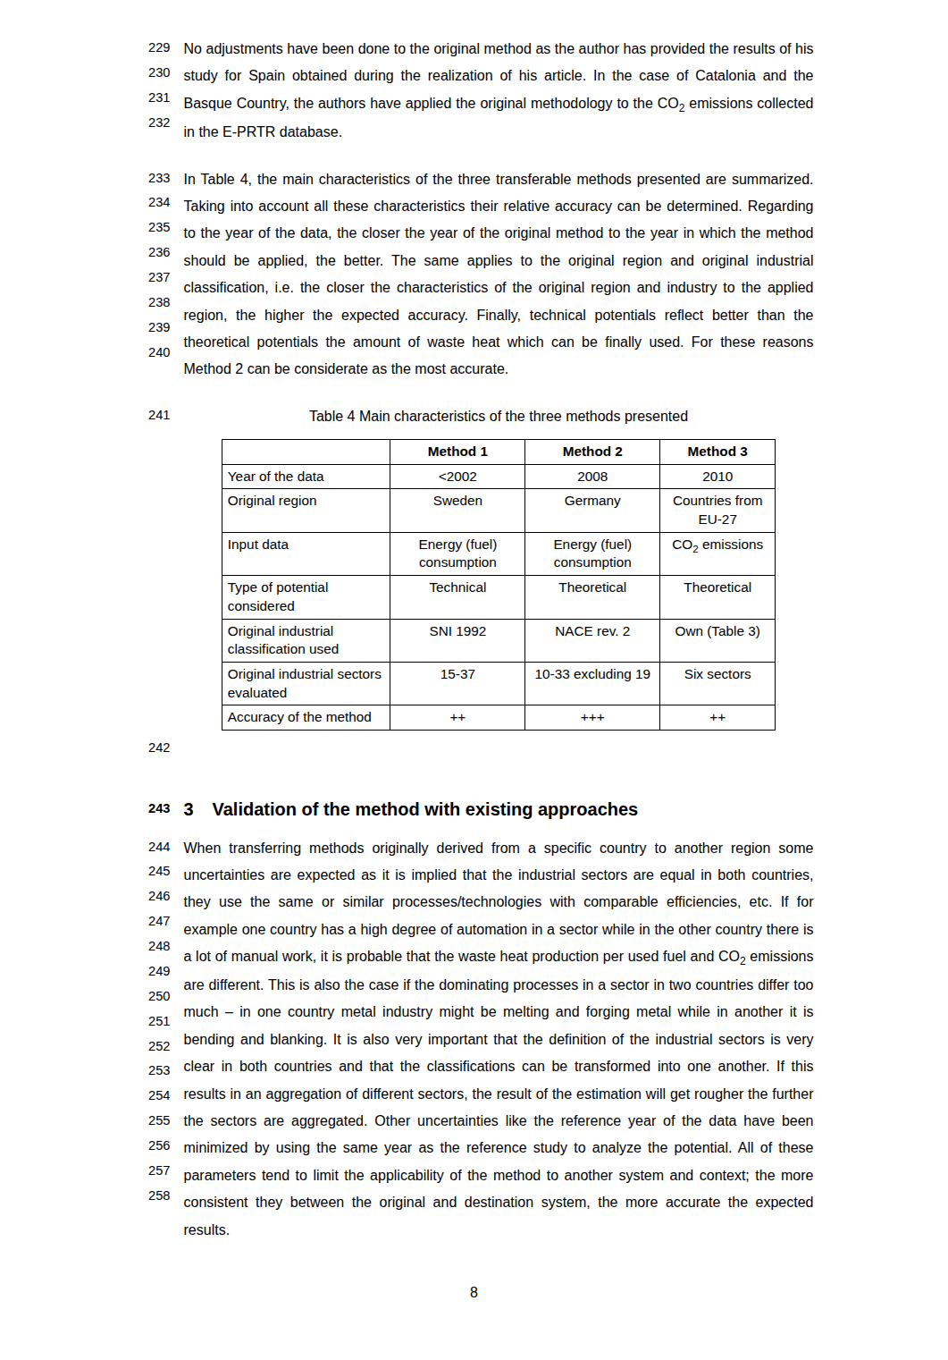229230231232
No adjustments have been done to the original method as the author has provided the results of his study for Spain obtained during the realization of his article. In the case of Catalonia and the Basque Country, the authors have applied the original methodology to the CO2 emissions collected in the E-PRTR database.
233234235236237238239240
In Table 4, the main characteristics of the three transferable methods presented are summarized. Taking into account all these characteristics their relative accuracy can be determined. Regarding to the year of the data, the closer the year of the original method to the year in which the method should be applied, the better. The same applies to the original region and original industrial classification, i.e. the closer the characteristics of the original region and industry to the applied region, the higher the expected accuracy. Finally, technical potentials reflect better than the theoretical potentials the amount of waste heat which can be finally used. For these reasons Method 2 can be considerate as the most accurate.
241
Table 4 Main characteristics of the three methods presented
| | Method 1 | Method 2 | Method 3 |
| --- | --- | --- | --- |
| Year of the data | <2002 | 2008 | 2010 |
| Original region | Sweden | Germany | Countries from EU-27 |
| Input data | Energy (fuel) consumption | Energy (fuel) consumption | CO 2 emissions |
| Type of potential considered | Technical | Theoretical | Theoretical |
| Original industrial classification used | SNI 1992 | NACE rev. 2 | Own (Table 3) |
| Original industrial sectors evaluated | 15-37 | 10-33 excluding 19 | Six sectors |
| Accuracy of the method | ++ | +++ | ++ |
242
243 3 Validation of the method with existing approaches
244245246247248249250251252253254255256257258
When transferring methods originally derived from a specific country to another region some uncertainties are expected as it is implied that the industrial sectors are equal in both countries, they use the same or similar processes/technologies with comparable efficiencies, etc. If for example one country has a high degree of automation in a sector while in the other country there is a lot of manual work, it is probable that the waste heat production per used fuel and CO2 emissions are different. This is also the case if the dominating processes in a sector in two countries differ too much – in one country metal industry might be melting and forging metal while in another it is bending and blanking. It is also very important that the definition of the industrial sectors is very clear in both countries and that the classifications can be transformed into one another. If this results in an aggregation of different sectors, the result of the estimation will get rougher the further the sectors are aggregated. Other uncertainties like the reference year of the data have been minimized by using the same year as the reference study to analyze the potential. All of these parameters tend to limit the applicability of the method to another system and context; the more consistent they between the original and destination system, the more accurate the expected results.
8